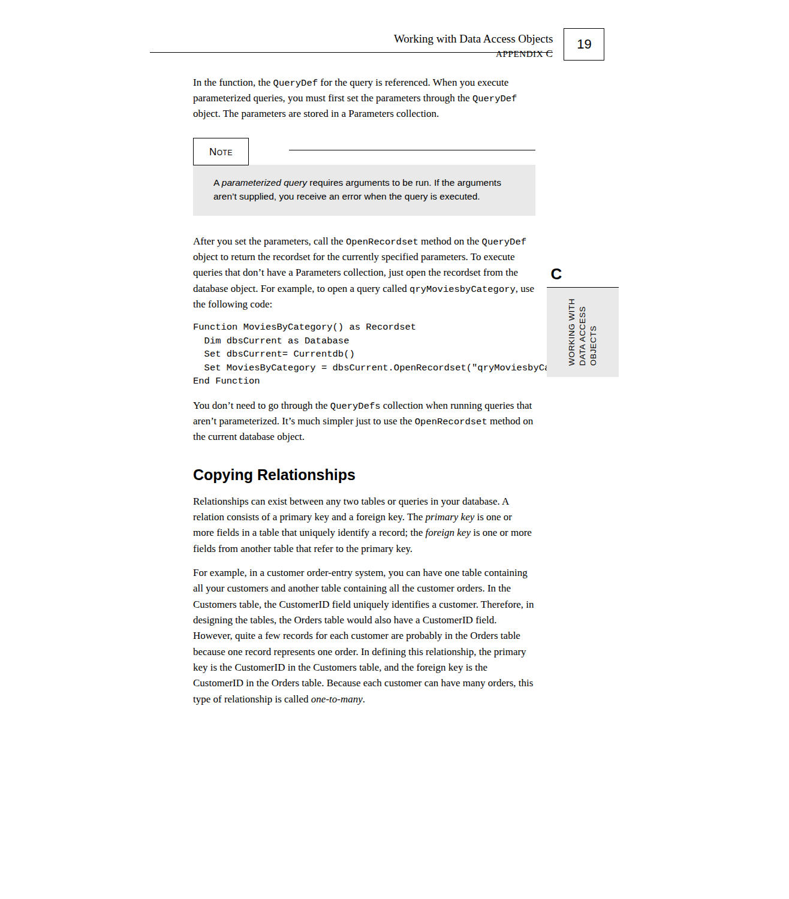Working with Data Access Objects
APPENDIX C
19
C
WORKING WITH DATA ACCESS OBJECTS
In the function, the QueryDef for the query is referenced. When you execute parameterized queries, you must first set the parameters through the QueryDef object. The parameters are stored in a Parameters collection.
Note
A parameterized query requires arguments to be run. If the arguments aren’t supplied, you receive an error when the query is executed.
After you set the parameters, call the OpenRecordset method on the QueryDef object to return the recordset for the currently specified parameters. To execute queries that don’t have a Parameters collection, just open the recordset from the database object. For example, to open a query called qryMoviesbyCategory, use the following code:
Function MoviesByCategory() as Recordset
  Dim dbsCurrent as Database
  Set dbsCurrent= Currentdb()
  Set MoviesByCategory = dbsCurrent.OpenRecordset("qryMoviesbyCategory")
End Function
You don’t need to go through the QueryDefs collection when running queries that aren’t parameterized. It’s much simpler just to use the OpenRecordset method on the current database object.
Copying Relationships
Relationships can exist between any two tables or queries in your database. A relation consists of a primary key and a foreign key. The primary key is one or more fields in a table that uniquely identify a record; the foreign key is one or more fields from another table that refer to the primary key.
For example, in a customer order-entry system, you can have one table containing all your customers and another table containing all the customer orders. In the Customers table, the CustomerID field uniquely identifies a customer. Therefore, in designing the tables, the Orders table would also have a CustomerID field. However, quite a few records for each customer are probably in the Orders table because one record represents one order. In defining this relationship, the primary key is the CustomerID in the Customers table, and the foreign key is the CustomerID in the Orders table. Because each customer can have many orders, this type of relationship is called one-to-many.